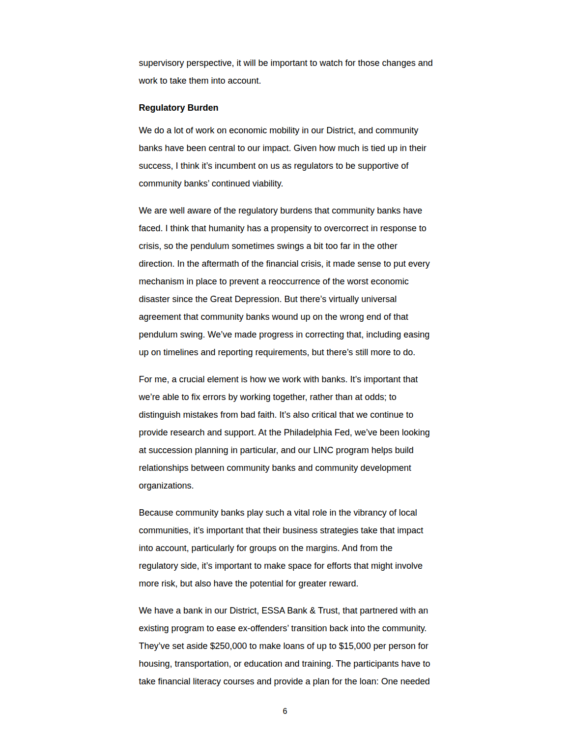supervisory perspective, it will be important to watch for those changes and work to take them into account.
Regulatory Burden
We do a lot of work on economic mobility in our District, and community banks have been central to our impact. Given how much is tied up in their success, I think it’s incumbent on us as regulators to be supportive of community banks’ continued viability.
We are well aware of the regulatory burdens that community banks have faced. I think that humanity has a propensity to overcorrect in response to crisis, so the pendulum sometimes swings a bit too far in the other direction. In the aftermath of the financial crisis, it made sense to put every mechanism in place to prevent a reoccurrence of the worst economic disaster since the Great Depression. But there’s virtually universal agreement that community banks wound up on the wrong end of that pendulum swing. We’ve made progress in correcting that, including easing up on timelines and reporting requirements, but there’s still more to do.
For me, a crucial element is how we work with banks. It’s important that we’re able to fix errors by working together, rather than at odds; to distinguish mistakes from bad faith. It’s also critical that we continue to provide research and support. At the Philadelphia Fed, we’ve been looking at succession planning in particular, and our LINC program helps build relationships between community banks and community development organizations.
Because community banks play such a vital role in the vibrancy of local communities, it’s important that their business strategies take that impact into account, particularly for groups on the margins. And from the regulatory side, it’s important to make space for efforts that might involve more risk, but also have the potential for greater reward.
We have a bank in our District, ESSA Bank & Trust, that partnered with an existing program to ease ex-offenders’ transition back into the community. They’ve set aside $250,000 to make loans of up to $15,000 per person for housing, transportation, or education and training. The participants have to take financial literacy courses and provide a plan for the loan: One needed
6